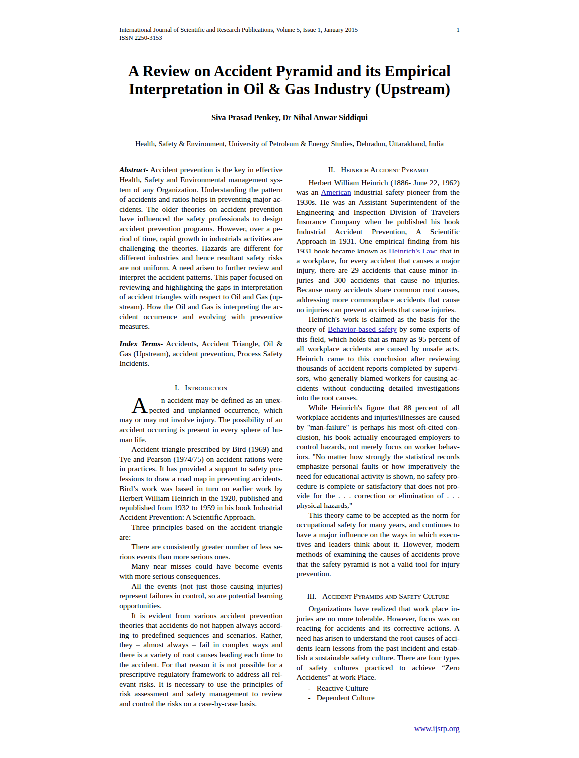International Journal of Scientific and Research Publications, Volume 5, Issue 1, January 2015
ISSN 2250-3153 1
A Review on Accident Pyramid and its Empirical
Interpretation in Oil & Gas Industry (Upstream)
Siva Prasad Penkey, Dr Nihal Anwar Siddiqui
Health, Safety & Environment, University of Petroleum & Energy Studies, Dehradun, Uttarakhand, India
Abstract- Accident prevention is the key in effective Health, Safety and Environmental management system of any Organization. Understanding the pattern of accidents and ratios helps in preventing major accidents. The older theories on accident prevention have influenced the safety professionals to design accident prevention programs. However, over a period of time, rapid growth in industrials activities are challenging the theories. Hazards are different for different industries and hence resultant safety risks are not uniform. A need arisen to further review and interpret the accident patterns. This paper focused on reviewing and highlighting the gaps in interpretation of accident triangles with respect to Oil and Gas (upstream). How the Oil and Gas is interpreting the accident occurrence and evolving with preventive measures.
Index Terms- Accidents, Accident Triangle, Oil & Gas (Upstream), accident prevention, Process Safety Incidents.
I. Introduction
An accident may be defined as an unexpected and unplanned occurrence, which may or may not involve injury. The possibility of an accident occurring is present in every sphere of human life.
Accident triangle prescribed by Bird (1969) and Tye and Pearson (1974/75) on accident rations were in practices. It has provided a support to safety professions to draw a road map in preventing accidents. Bird’s work was based in turn on earlier work by Herbert William Heinrich in the 1920, published and republished from 1932 to 1959 in his book Industrial Accident Prevention: A Scientific Approach.
Three principles based on the accident triangle are:
There are consistently greater number of less serious events than more serious ones.
Many near misses could have become events with more serious consequences.
All the events (not just those causing injuries) represent failures in control, so are potential learning opportunities.
It is evident from various accident prevention theories that accidents do not happen always according to predefined sequences and scenarios. Rather, they – almost always – fail in complex ways and there is a variety of root causes leading each time to the accident. For that reason it is not possible for a prescriptive regulatory framework to address all relevant risks. It is necessary to use the principles of risk assessment and safety management to review and control the risks on a case-by-case basis.
II. Heinrich Accident Pyramid
Herbert William Heinrich (1886- June 22, 1962) was an American industrial safety pioneer from the 1930s. He was an Assistant Superintendent of the Engineering and Inspection Division of Travelers Insurance Company when he published his book Industrial Accident Prevention, A Scientific Approach in 1931. One empirical finding from his 1931 book became known as Heinrich's Law: that in a workplace, for every accident that causes a major injury, there are 29 accidents that cause minor injuries and 300 accidents that cause no injuries. Because many accidents share common root causes, addressing more commonplace accidents that cause no injuries can prevent accidents that cause injuries.
Heinrich's work is claimed as the basis for the theory of Behavior-based safety by some experts of this field, which holds that as many as 95 percent of all workplace accidents are caused by unsafe acts. Heinrich came to this conclusion after reviewing thousands of accident reports completed by supervisors, who generally blamed workers for causing accidents without conducting detailed investigations into the root causes.
While Heinrich's figure that 88 percent of all workplace accidents and injuries/illnesses are caused by "man-failure" is perhaps his most oft-cited conclusion, his book actually encouraged employers to control hazards, not merely focus on worker behaviors. "No matter how strongly the statistical records emphasize personal faults or how imperatively the need for educational activity is shown, no safety procedure is complete or satisfactory that does not provide for the . . . correction or elimination of . . . physical hazards,"
This theory came to be accepted as the norm for occupational safety for many years, and continues to have a major influence on the ways in which executives and leaders think about it. However, modern methods of examining the causes of accidents prove that the safety pyramid is not a valid tool for injury prevention.
III. Accident Pyramids and Safety Culture
Organizations have realized that work place injuries are no more tolerable. However, focus was on reacting for accidents and its corrective actions. A need has arisen to understand the root causes of accidents learn lessons from the past incident and establish a sustainable safety culture. There are four types of safety cultures practiced to achieve “Zero Accidents” at work Place.
Reactive Culture
Dependent Culture
www.ijsrp.org